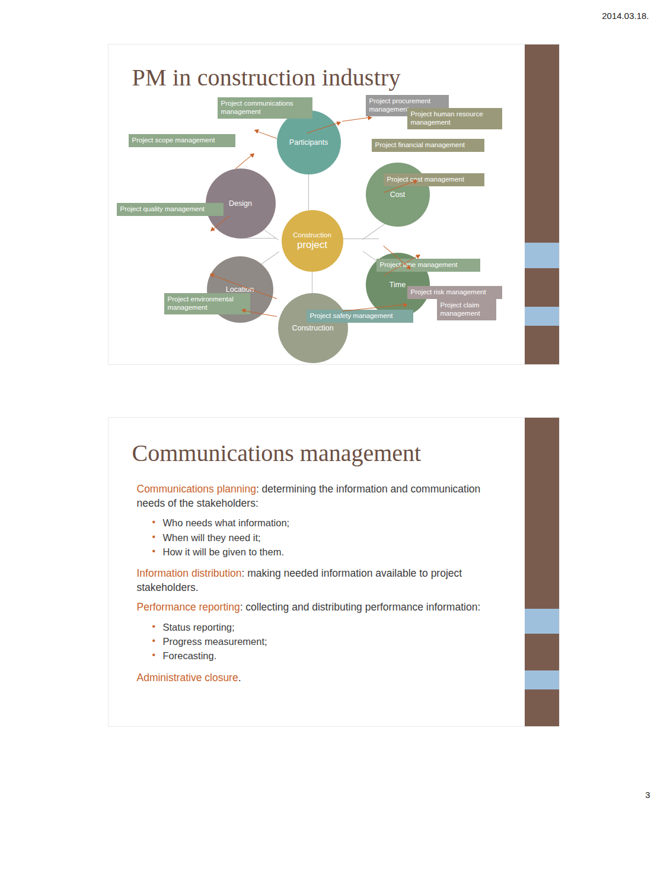2014.03.18.
PM in construction industry
Participants
Design
Cost
Construction project
Location
Time
Construction
Project communications management
Project procurement management
Project human resource management
Project scope management
Project financial management
Project cost management
Project quality management
Project time management
Project risk management
Project claim management
Project environmental management
Project safety management
Communications management
Communications planning: determining the information and communication needs of the stakeholders:
Who needs what information;
When will they need it;
How it will be given to them.
Information distribution: making needed information available to project stakeholders.
Performance reporting: collecting and distributing performance information:
Status reporting;
Progress measurement;
Forecasting.
Administrative closure.
3